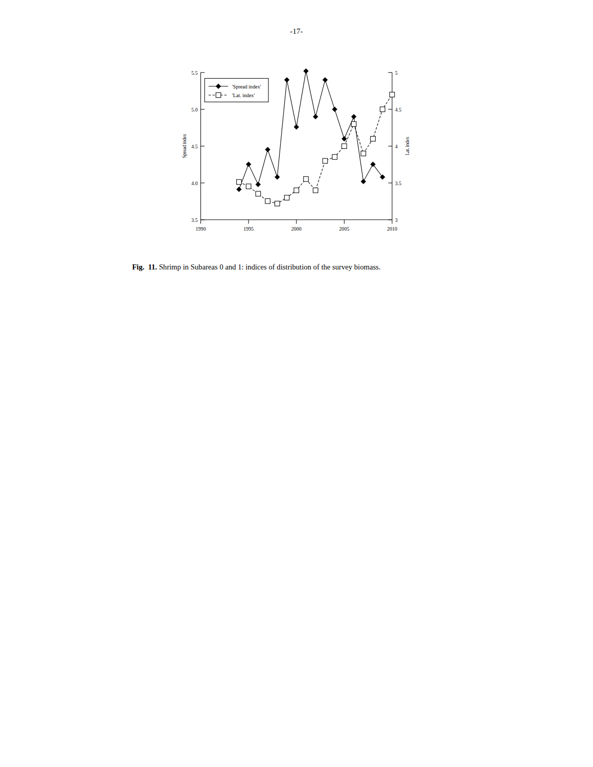-17-
5.5 5.0 4.5 4.0 3.5 5 4.5 4 3.5 3 1990 1995 2000 2005 2010 Spread index Lat. index 'Spread index' 'Lat. index'
Fig. 11. Shrimp in Subareas 0 and 1: indices of distribution of the survey biomass.